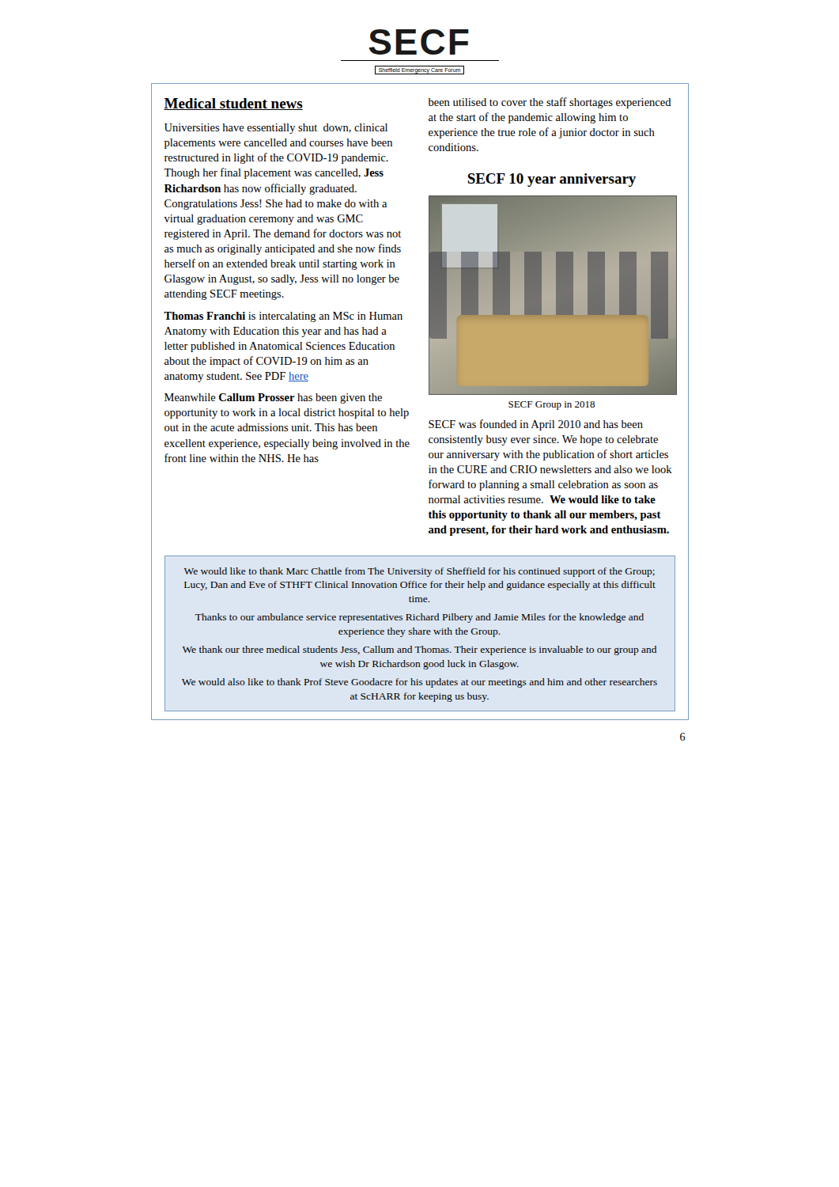SECF
Sheffield Emergency Care Forum
Medical student news
Universities have essentially shut down, clinical placements were cancelled and courses have been restructured in light of the COVID-19 pandemic. Though her final placement was cancelled, Jess Richardson has now officially graduated. Congratulations Jess! She had to make do with a virtual graduation ceremony and was GMC registered in April. The demand for doctors was not as much as originally anticipated and she now finds herself on an extended break until starting work in Glasgow in August, so sadly, Jess will no longer be attending SECF meetings.
Thomas Franchi is intercalating an MSc in Human Anatomy with Education this year and has had a letter published in Anatomical Sciences Education about the impact of COVID-19 on him as an anatomy student. See PDF here
Meanwhile Callum Prosser has been given the opportunity to work in a local district hospital to help out in the acute admissions unit. This has been excellent experience, especially being involved in the front line within the NHS. He has
been utilised to cover the staff shortages experienced at the start of the pandemic allowing him to experience the true role of a junior doctor in such conditions.
SECF 10 year anniversary
SECF Group in 2018
SECF was founded in April 2010 and has been consistently busy ever since. We hope to celebrate our anniversary with the publication of short articles in the CURE and CRIO newsletters and also we look forward to planning a small celebration as soon as normal activities resume. We would like to take this opportunity to thank all our members, past and present, for their hard work and enthusiasm.
We would like to thank Marc Chattle from The University of Sheffield for his continued support of the Group; Lucy, Dan and Eve of STHFT Clinical Innovation Office for their help and guidance especially at this difficult time.
Thanks to our ambulance service representatives Richard Pilbery and Jamie Miles for the knowledge and experience they share with the Group.
We thank our three medical students Jess, Callum and Thomas. Their experience is invaluable to our group and we wish Dr Richardson good luck in Glasgow.
We would also like to thank Prof Steve Goodacre for his updates at our meetings and him and other researchers at ScHARR for keeping us busy.
6